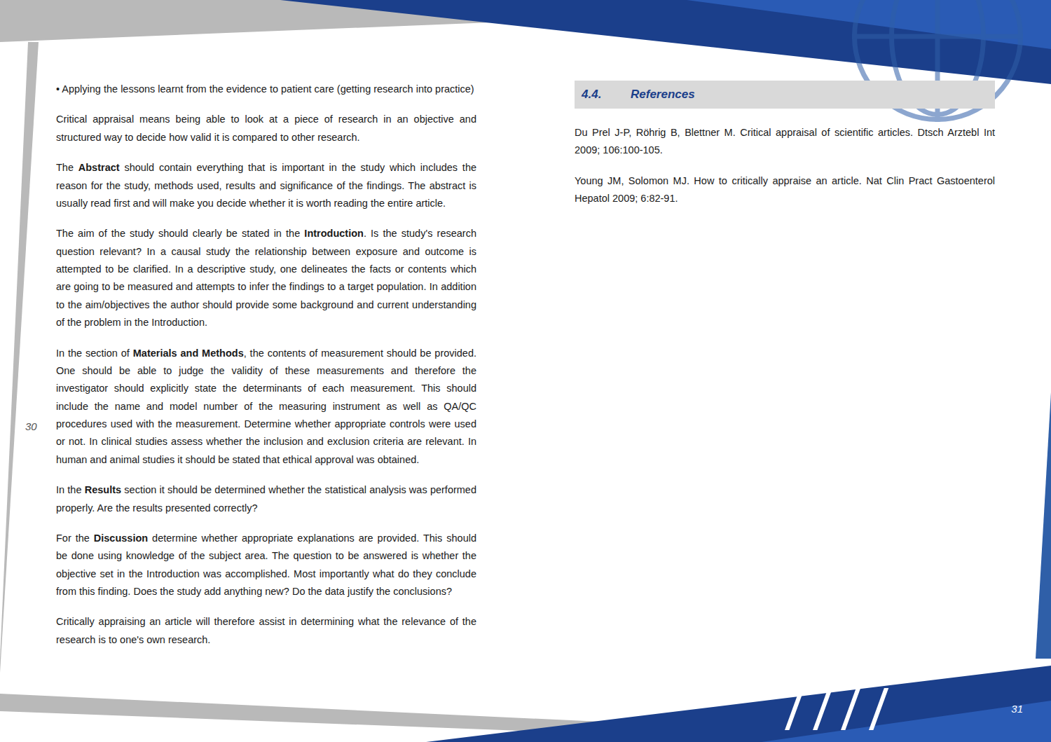30
31
• Applying the lessons learnt from the evidence to patient care (getting research into practice)
Critical appraisal means being able to look at a piece of research in an objective and structured way to decide how valid it is compared to other research.
The Abstract should contain everything that is important in the study which includes the reason for the study, methods used, results and significance of the findings. The abstract is usually read first and will make you decide whether it is worth reading the entire article.
The aim of the study should clearly be stated in the Introduction. Is the study's research question relevant? In a causal study the relationship between exposure and outcome is attempted to be clarified. In a descriptive study, one delineates the facts or contents which are going to be measured and attempts to infer the findings to a target population. In addition to the aim/objectives the author should provide some background and current understanding of the problem in the Introduction.
In the section of Materials and Methods, the contents of measurement should be provided. One should be able to judge the validity of these measurements and therefore the investigator should explicitly state the determinants of each measurement. This should include the name and model number of the measuring instrument as well as QA/QC procedures used with the measurement. Determine whether appropriate controls were used or not. In clinical studies assess whether the inclusion and exclusion criteria are relevant. In human and animal studies it should be stated that ethical approval was obtained.
In the Results section it should be determined whether the statistical analysis was performed properly. Are the results presented correctly?
For the Discussion determine whether appropriate explanations are provided. This should be done using knowledge of the subject area. The question to be answered is whether the objective set in the Introduction was accomplished. Most importantly what do they conclude from this finding. Does the study add anything new? Do the data justify the conclusions?
Critically appraising an article will therefore assist in determining what the relevance of the research is to one's own research.
4.4. References
Du Prel J-P, Röhrig B, Blettner M. Critical appraisal of scientific articles. Dtsch Arztebl Int 2009; 106:100-105.
Young JM, Solomon MJ. How to critically appraise an article. Nat Clin Pract Gastoenterol Hepatol 2009; 6:82-91.